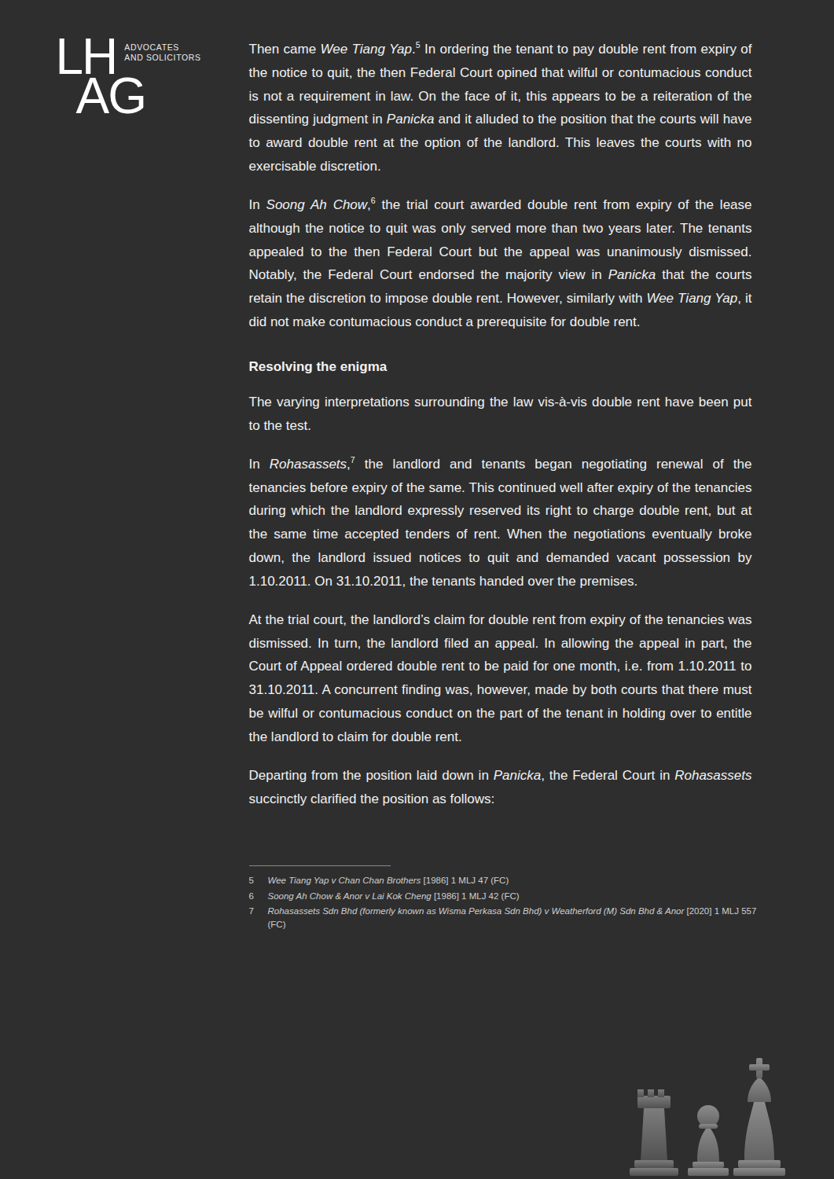LH Advocates
and Solicitors
AG
Then came Wee Tiang Yap.5 In ordering the tenant to pay double rent from expiry of the notice to quit, the then Federal Court opined that wilful or contumacious conduct is not a requirement in law. On the face of it, this appears to be a reiteration of the dissenting judgment in Panicka and it alluded to the position that the courts will have to award double rent at the option of the landlord. This leaves the courts with no exercisable discretion.
In Soong Ah Chow,6 the trial court awarded double rent from expiry of the lease although the notice to quit was only served more than two years later. The tenants appealed to the then Federal Court but the appeal was unanimously dismissed. Notably, the Federal Court endorsed the majority view in Panicka that the courts retain the discretion to impose double rent. However, similarly with Wee Tiang Yap, it did not make contumacious conduct a prerequisite for double rent.
Resolving the enigma
The varying interpretations surrounding the law vis-à-vis double rent have been put to the test.
In Rohasassets,7 the landlord and tenants began negotiating renewal of the tenancies before expiry of the same. This continued well after expiry of the tenancies during which the landlord expressly reserved its right to charge double rent, but at the same time accepted tenders of rent. When the negotiations eventually broke down, the landlord issued notices to quit and demanded vacant possession by 1.10.2011. On 31.10.2011, the tenants handed over the premises.
At the trial court, the landlord’s claim for double rent from expiry of the tenancies was dismissed. In turn, the landlord filed an appeal. In allowing the appeal in part, the Court of Appeal ordered double rent to be paid for one month, i.e. from 1.10.2011 to 31.10.2011. A concurrent finding was, however, made by both courts that there must be wilful or contumacious conduct on the part of the tenant in holding over to entitle the landlord to claim for double rent.
Departing from the position laid down in Panicka, the Federal Court in Rohasassets succinctly clarified the position as follows:
5 Wee Tiang Yap v Chan Chan Brothers [1986] 1 MLJ 47 (FC)
6 Soong Ah Chow & Anor v Lai Kok Cheng [1986] 1 MLJ 42 (FC)
7 Rohasassets Sdn Bhd (formerly known as Wisma Perkasa Sdn Bhd) v Weatherford (M) Sdn Bhd & Anor [2020] 1 MLJ 557 (FC)